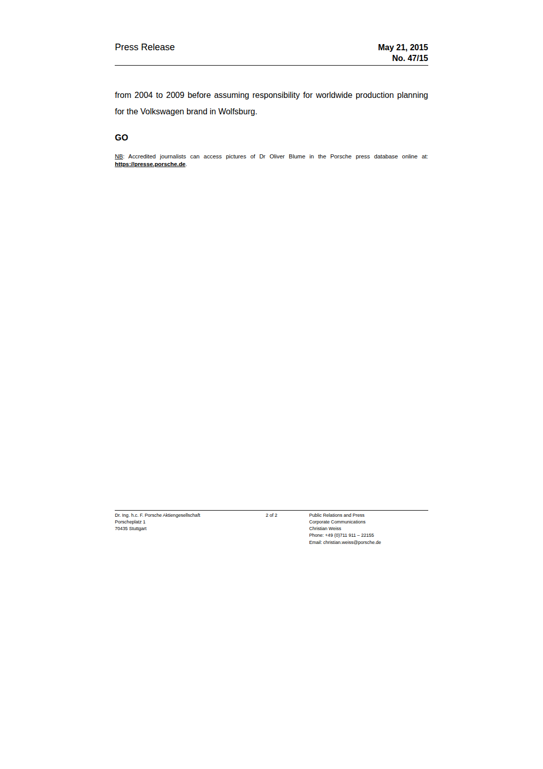Press Release
May 21, 2015
No. 47/15
from 2004 to 2009 before assuming responsibility for worldwide production planning for the Volkswagen brand in Wolfsburg.
GO
NB: Accredited journalists can access pictures of Dr Oliver Blume in the Porsche press database online at: https://presse.porsche.de.
Dr. Ing. h.c. F. Porsche Aktiengesellschaft
Porscheplatz 1
70435 Stuttgart
2 of 2
Public Relations and Press
Corporate Communications
Christian Weiss
Phone: +49 (0)711 911 – 22155
Email: christian.weiss@porsche.de